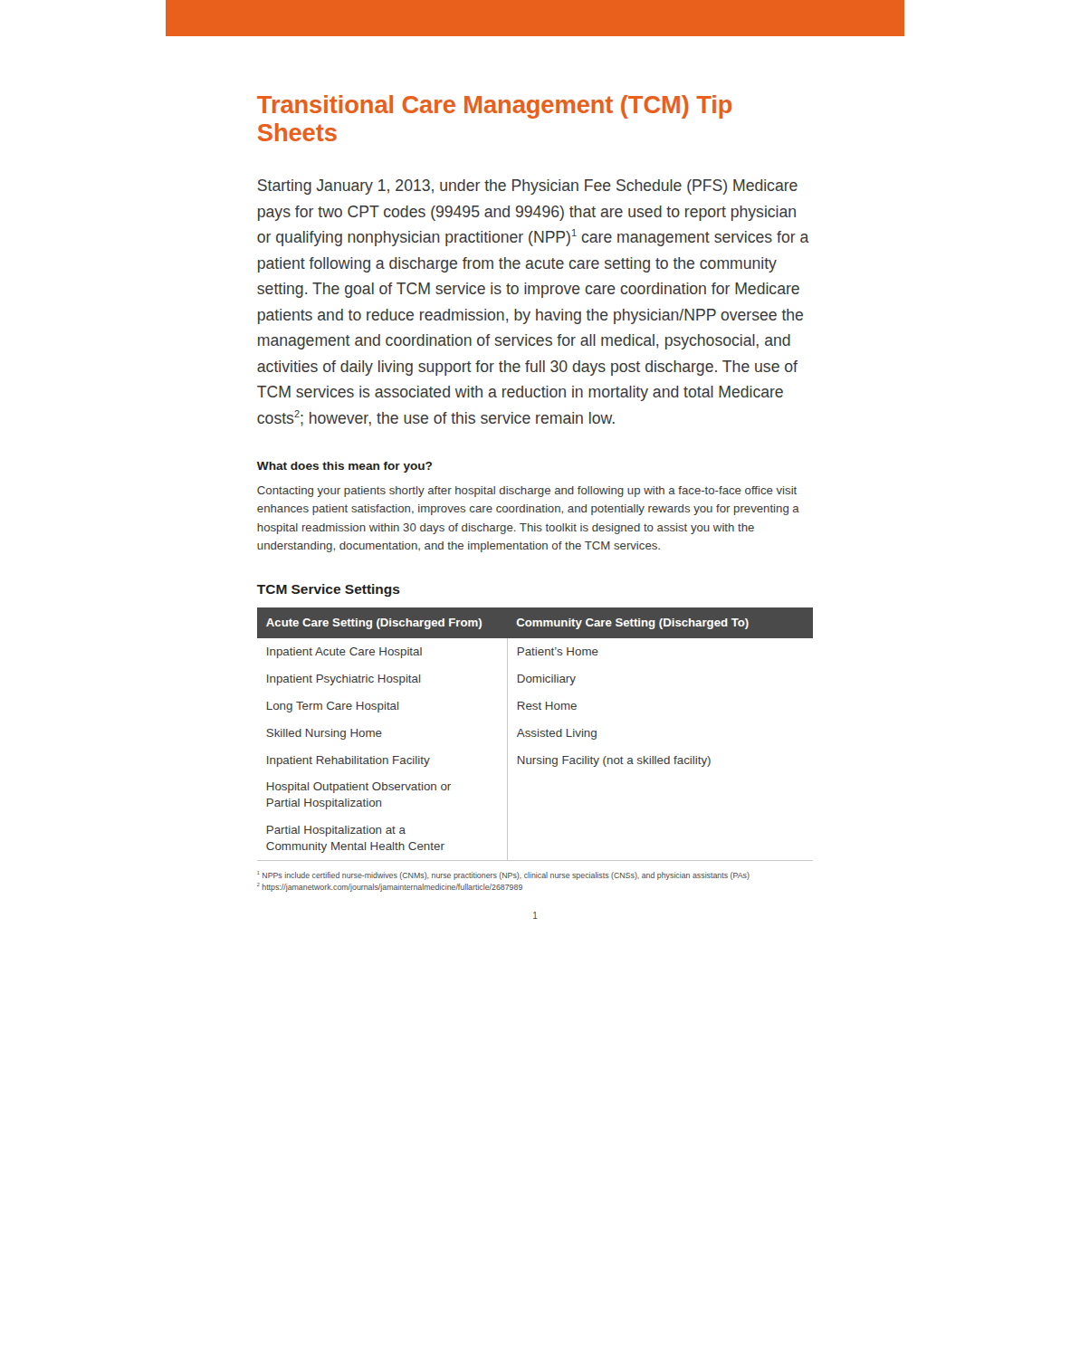Transitional Care Management (TCM) Tip Sheets
Starting January 1, 2013, under the Physician Fee Schedule (PFS) Medicare pays for two CPT codes (99495 and 99496) that are used to report physician or qualifying nonphysician practitioner (NPP)1 care management services for a patient following a discharge from the acute care setting to the community setting. The goal of TCM service is to improve care coordination for Medicare patients and to reduce readmission, by having the physician/NPP oversee the management and coordination of services for all medical, psychosocial, and activities of daily living support for the full 30 days post discharge. The use of TCM services is associated with a reduction in mortality and total Medicare costs2; however, the use of this service remain low.
What does this mean for you?
Contacting your patients shortly after hospital discharge and following up with a face-to-face office visit enhances patient satisfaction, improves care coordination, and potentially rewards you for preventing a hospital readmission within 30 days of discharge. This toolkit is designed to assist you with the understanding, documentation, and the implementation of the TCM services.
TCM Service Settings
| Acute Care Setting (Discharged From) | Community Care Setting (Discharged To) |
| --- | --- |
| Inpatient Acute Care Hospital | Patient’s Home |
| Inpatient Psychiatric Hospital | Domiciliary |
| Long Term Care Hospital | Rest Home |
| Skilled Nursing Home | Assisted Living |
| Inpatient Rehabilitation Facility | Nursing Facility (not a skilled facility) |
| Hospital Outpatient Observation or Partial Hospitalization | |
| Partial Hospitalization at a Community Mental Health Center | |
1 NPPs include certified nurse-midwives (CNMs), nurse practitioners (NPs), clinical nurse specialists (CNSs), and physician assistants (PAs)
2 https://jamanetwork.com/journals/jamainternalmedicine/fullarticle/2687989
1